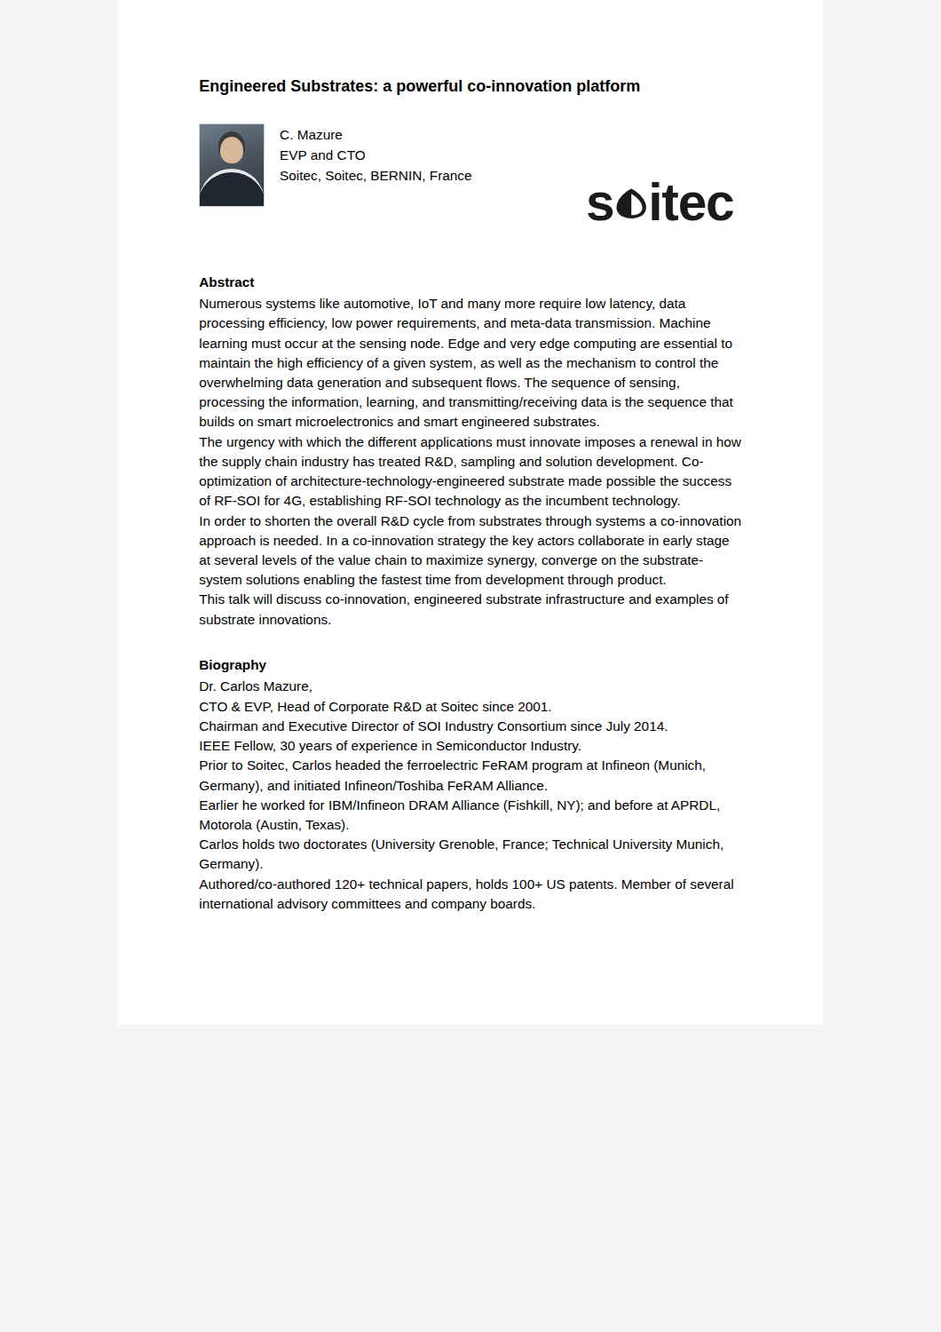Engineered Substrates: a powerful co-innovation platform
C. Mazure
EVP and CTO
Soitec, Soitec, BERNIN, France
s itec
Abstract
Numerous systems like automotive, IoT and many more require low latency, data processing efficiency, low power requirements, and meta-data transmission. Machine learning must occur at the sensing node. Edge and very edge computing are essential to maintain the high efficiency of a given system, as well as the mechanism to control the overwhelming data generation and subsequent flows. The sequence of sensing, processing the information, learning, and transmitting/receiving data is the sequence that builds on smart microelectronics and smart engineered substrates.
The urgency with which the different applications must innovate imposes a renewal in how the supply chain industry has treated R&D, sampling and solution development. Co-optimization of architecture-technology-engineered substrate made possible the success of RF-SOI for 4G, establishing RF-SOI technology as the incumbent technology.
In order to shorten the overall R&D cycle from substrates through systems a co-innovation approach is needed. In a co-innovation strategy the key actors collaborate in early stage at several levels of the value chain to maximize synergy, converge on the substrate-system solutions enabling the fastest time from development through product.
This talk will discuss co-innovation, engineered substrate infrastructure and examples of substrate innovations.
Biography
Dr. Carlos Mazure,
CTO & EVP, Head of Corporate R&D at Soitec since 2001.
Chairman and Executive Director of SOI Industry Consortium since July 2014.
IEEE Fellow, 30 years of experience in Semiconductor Industry.
Prior to Soitec, Carlos headed the ferroelectric FeRAM program at Infineon (Munich, Germany), and initiated Infineon/Toshiba FeRAM Alliance.
Earlier he worked for IBM/Infineon DRAM Alliance (Fishkill, NY); and before at APRDL, Motorola (Austin, Texas).
Carlos holds two doctorates (University Grenoble, France; Technical University Munich, Germany).
Authored/co-authored 120+ technical papers, holds 100+ US patents. Member of several international advisory committees and company boards.